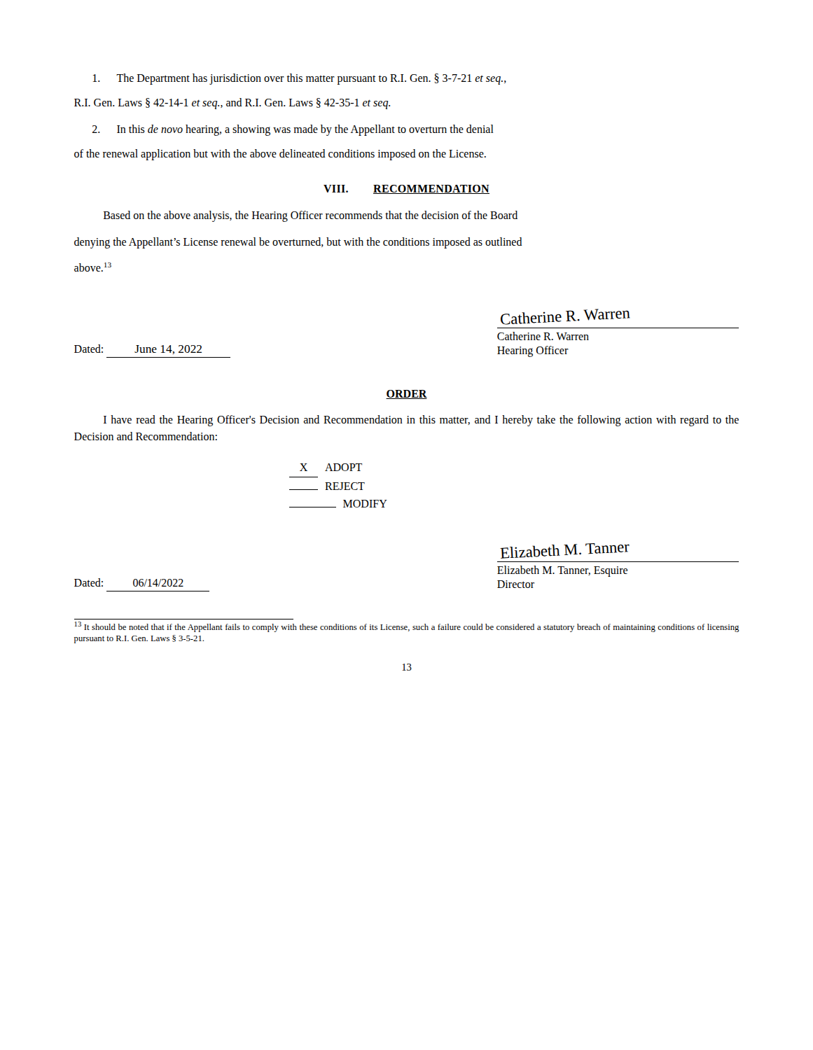1. The Department has jurisdiction over this matter pursuant to R.I. Gen. § 3-7-21 et seq.,
R.I. Gen. Laws § 42-14-1 et seq., and R.I. Gen. Laws § 42-35-1 et seq.
2. In this de novo hearing, a showing was made by the Appellant to overturn the denial
of the renewal application but with the above delineated conditions imposed on the License.
VIII. RECOMMENDATION
Based on the above analysis, the Hearing Officer recommends that the decision of the Board
denying the Appellant’s License renewal be overturned, but with the conditions imposed as outlined
above.13
Dated: June 14, 2022
Catherine R. Warren
Catherine R. Warren
Hearing Officer
ORDER
I have read the Hearing Officer's Decision and Recommendation in this matter, and I hereby take the following action with regard to the Decision and Recommendation:
XADOPT
REJECT
MODIFY
Dated: 06/14/2022
Elizabeth M. Tanner
Elizabeth M. Tanner, Esquire
Director
13 It should be noted that if the Appellant fails to comply with these conditions of its License, such a failure could be considered a statutory breach of maintaining conditions of licensing pursuant to R.I. Gen. Laws § 3-5-21.
13